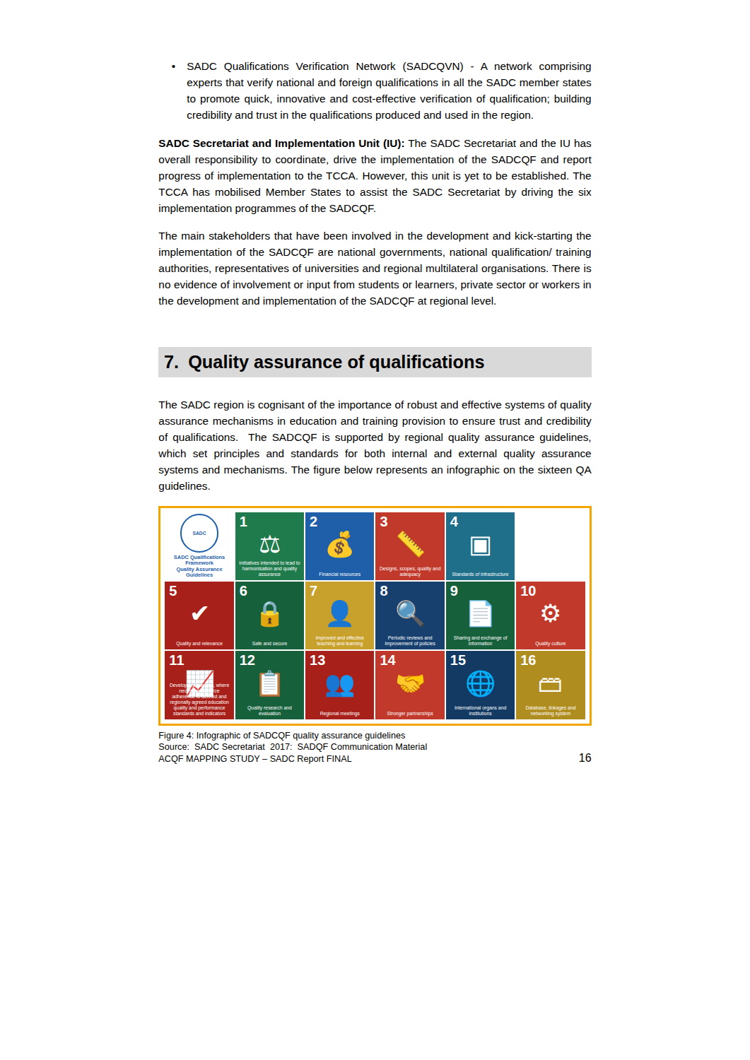SADC Qualifications Verification Network (SADCQVN) - A network comprising experts that verify national and foreign qualifications in all the SADC member states to promote quick, innovative and cost-effective verification of qualification; building credibility and trust in the qualifications produced and used in the region.
SADC Secretariat and Implementation Unit (IU): The SADC Secretariat and the IU has overall responsibility to coordinate, drive the implementation of the SADCQF and report progress of implementation to the TCCA. However, this unit is yet to be established. The TCCA has mobilised Member States to assist the SADC Secretariat by driving the six implementation programmes of the SADCQF.
The main stakeholders that have been involved in the development and kick-starting the implementation of the SADCQF are national governments, national qualification/ training authorities, representatives of universities and regional multilateral organisations. There is no evidence of involvement or input from students or learners, private sector or workers in the development and implementation of the SADCQF at regional level.
7. Quality assurance of qualifications
The SADC region is cognisant of the importance of robust and effective systems of quality assurance mechanisms in education and training provision to ensure trust and credibility of qualifications. The SADCQF is supported by regional quality assurance guidelines, which set principles and standards for both internal and external quality assurance systems and mechanisms. The figure below represents an infographic on the sixteen QA guidelines.
| SADC SADC Qualifications Framework Quality Assurance Guidelines | 1 ⚖ Initiatives intended to lead to harmonisation and quality assurance | 2 💰 Financial resources | 3 📏 Designs, scopes, quality and adequacy | 4 ▣ Standards of infrastructure |
| 5 ✔ Quality and relevance | 6 🔒 Safe and secure | 7 👤 Improved and effective teaching and learning | 8 🔍 Periodic reviews and improvement of policies | 9 📄 Sharing and exchange of information | 10 ⚙ Quality culture |
| 11 📈 Develop, induce and, where necessary, enforce adherence to defined and regionally agreed education quality and performance standards and indicators | 12 📋 Quality research and evaluation | 13 👥 Regional meetings | 14 🤝 Stronger partnerships | 15 🌐 International organs and institutions | 16 🗃 Database, linkages and networking system |
Figure 4: Infographic of SADCQF quality assurance guidelines
Source: SADC Secretariat 2017: SADQF Communication Material
ACQF MAPPING STUDY – SADC Report FINAL 16